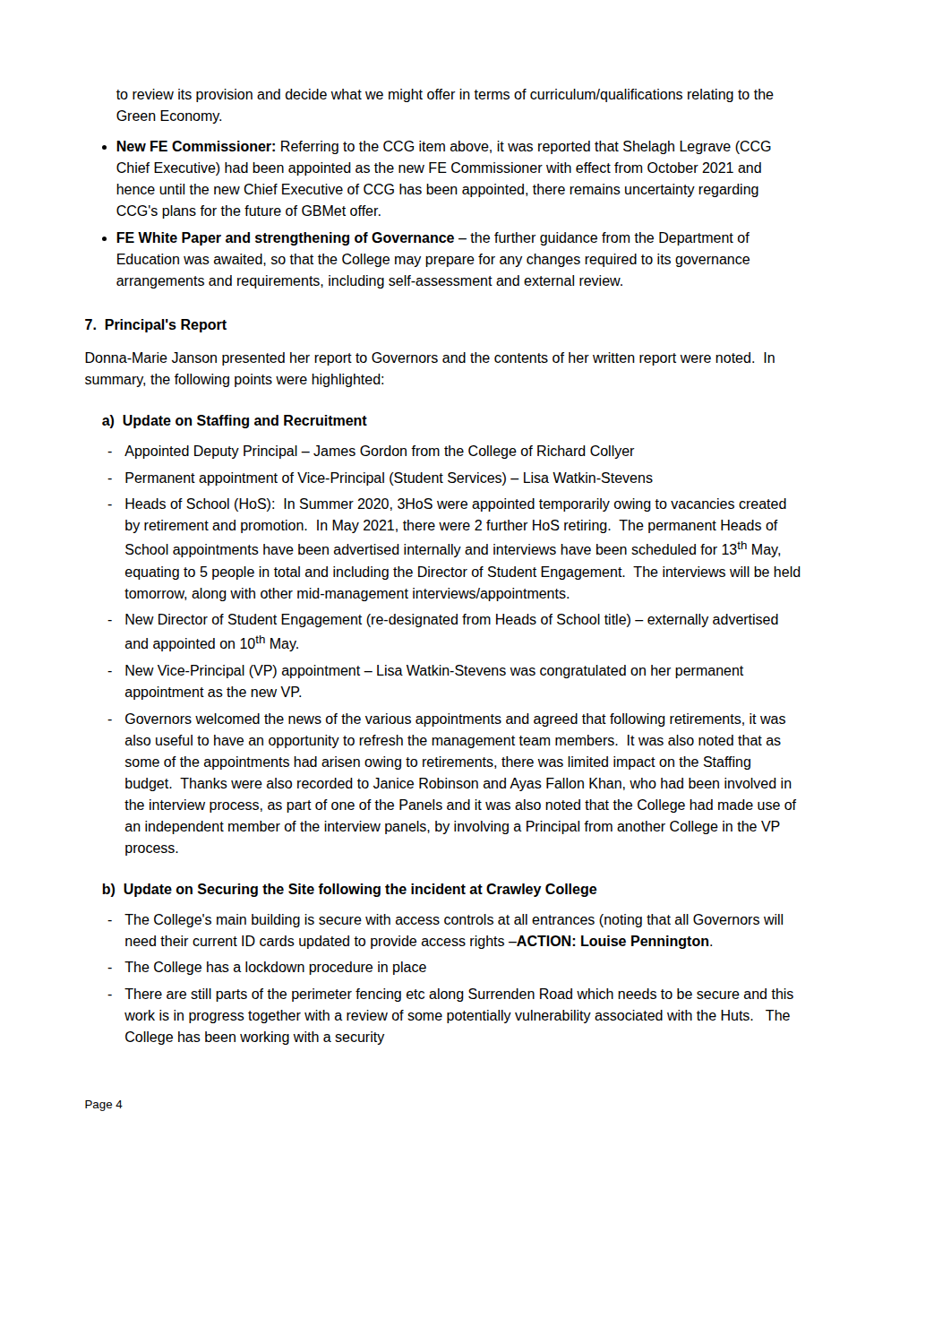to review its provision and decide what we might offer in terms of curriculum/qualifications relating to the Green Economy.
New FE Commissioner: Referring to the CCG item above, it was reported that Shelagh Legrave (CCG Chief Executive) had been appointed as the new FE Commissioner with effect from October 2021 and hence until the new Chief Executive of CCG has been appointed, there remains uncertainty regarding CCG's plans for the future of GBMet offer.
FE White Paper and strengthening of Governance – the further guidance from the Department of Education was awaited, so that the College may prepare for any changes required to its governance arrangements and requirements, including self-assessment and external review.
7. Principal's Report
Donna-Marie Janson presented her report to Governors and the contents of her written report were noted. In summary, the following points were highlighted:
a) Update on Staffing and Recruitment
Appointed Deputy Principal – James Gordon from the College of Richard Collyer
Permanent appointment of Vice-Principal (Student Services) – Lisa Watkin-Stevens
Heads of School (HoS): In Summer 2020, 3HoS were appointed temporarily owing to vacancies created by retirement and promotion. In May 2021, there were 2 further HoS retiring. The permanent Heads of School appointments have been advertised internally and interviews have been scheduled for 13th May, equating to 5 people in total and including the Director of Student Engagement. The interviews will be held tomorrow, along with other mid-management interviews/appointments.
New Director of Student Engagement (re-designated from Heads of School title) – externally advertised and appointed on 10th May.
New Vice-Principal (VP) appointment – Lisa Watkin-Stevens was congratulated on her permanent appointment as the new VP.
Governors welcomed the news of the various appointments and agreed that following retirements, it was also useful to have an opportunity to refresh the management team members. It was also noted that as some of the appointments had arisen owing to retirements, there was limited impact on the Staffing budget. Thanks were also recorded to Janice Robinson and Ayas Fallon Khan, who had been involved in the interview process, as part of one of the Panels and it was also noted that the College had made use of an independent member of the interview panels, by involving a Principal from another College in the VP process.
b) Update on Securing the Site following the incident at Crawley College
The College's main building is secure with access controls at all entrances (noting that all Governors will need their current ID cards updated to provide access rights –ACTION: Louise Pennington.
The College has a lockdown procedure in place
There are still parts of the perimeter fencing etc along Surrenden Road which needs to be secure and this work is in progress together with a review of some potentially vulnerability associated with the Huts. The College has been working with a security
Page 4